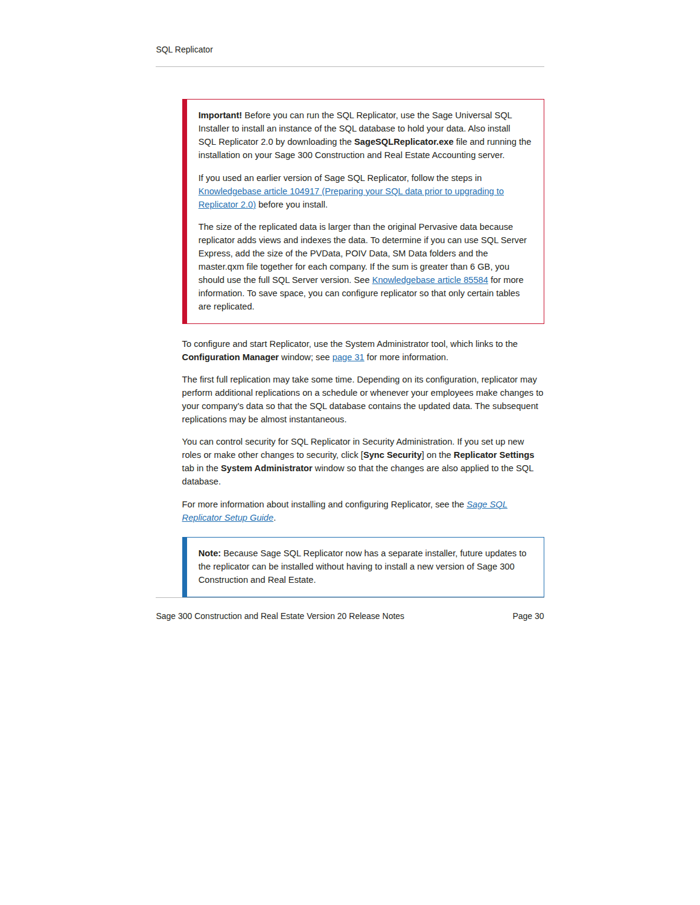SQL Replicator
Important! Before you can run the SQL Replicator, use the Sage Universal SQL Installer to install an instance of the SQL database to hold your data. Also install SQL Replicator 2.0 by downloading the SageSQLReplicator.exe file and running the installation on your Sage 300 Construction and Real Estate Accounting server.
If you used an earlier version of Sage SQL Replicator, follow the steps in Knowledgebase article 104917 (Preparing your SQL data prior to upgrading to Replicator 2.0) before you install.
The size of the replicated data is larger than the original Pervasive data because replicator adds views and indexes the data. To determine if you can use SQL Server Express, add the size of the PVData, POIV Data, SM Data folders and the master.qxm file together for each company. If the sum is greater than 6 GB, you should use the full SQL Server version. See Knowledgebase article 85584 for more information. To save space, you can configure replicator so that only certain tables are replicated.
To configure and start Replicator, use the System Administrator tool, which links to the Configuration Manager window; see page 31 for more information.
The first full replication may take some time. Depending on its configuration, replicator may perform additional replications on a schedule or whenever your employees make changes to your company's data so that the SQL database contains the updated data. The subsequent replications may be almost instantaneous.
You can control security for SQL Replicator in Security Administration. If you set up new roles or make other changes to security, click [Sync Security] on the Replicator Settings tab in the System Administrator window so that the changes are also applied to the SQL database.
For more information about installing and configuring Replicator, see the Sage SQL Replicator Setup Guide.
Note: Because Sage SQL Replicator now has a separate installer, future updates to the replicator can be installed without having to install a new version of Sage 300 Construction and Real Estate.
Sage 300 Construction and Real Estate Version 20 Release Notes Page 30